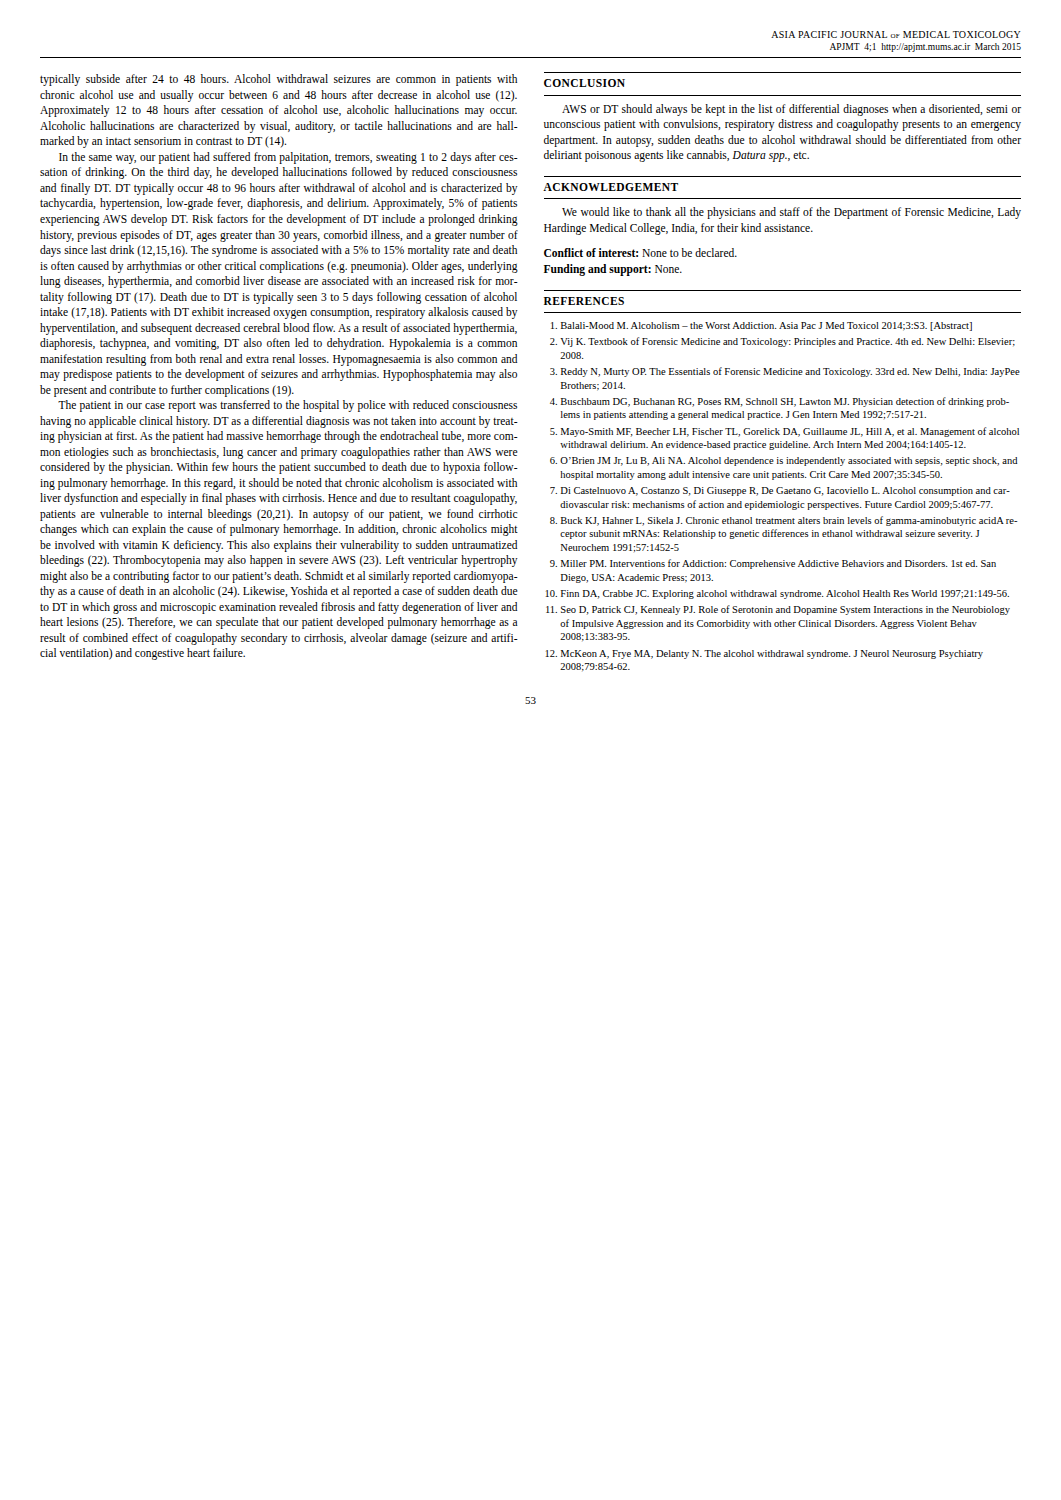ASIA PACIFIC JOURNAL of MEDICAL TOXICOLOGY
APJMT 4;1 http://apjmt.mums.ac.ir March 2015
typically subside after 24 to 48 hours. Alcohol withdrawal seizures are common in patients with chronic alcohol use and usually occur between 6 and 48 hours after decrease in alcohol use (12). Approximately 12 to 48 hours after cessation of alcohol use, alcoholic hallucinations may occur. Alcoholic hallucinations are characterized by visual, auditory, or tactile hallucinations and are hallmarked by an intact sensorium in contrast to DT (14).
In the same way, our patient had suffered from palpitation, tremors, sweating 1 to 2 days after cessation of drinking. On the third day, he developed hallucinations followed by reduced consciousness and finally DT. DT typically occur 48 to 96 hours after withdrawal of alcohol and is characterized by tachycardia, hypertension, low-grade fever, diaphoresis, and delirium. Approximately, 5% of patients experiencing AWS develop DT. Risk factors for the development of DT include a prolonged drinking history, previous episodes of DT, ages greater than 30 years, comorbid illness, and a greater number of days since last drink (12,15,16). The syndrome is associated with a 5% to 15% mortality rate and death is often caused by arrhythmias or other critical complications (e.g. pneumonia). Older ages, underlying lung diseases, hyperthermia, and comorbid liver disease are associated with an increased risk for mortality following DT (17). Death due to DT is typically seen 3 to 5 days following cessation of alcohol intake (17,18). Patients with DT exhibit increased oxygen consumption, respiratory alkalosis caused by hyperventilation, and subsequent decreased cerebral blood flow. As a result of associated hyperthermia, diaphoresis, tachypnea, and vomiting, DT also often led to dehydration. Hypokalemia is a common manifestation resulting from both renal and extra renal losses. Hypomagnesaemia is also common and may predispose patients to the development of seizures and arrhythmias. Hypophosphatemia may also be present and contribute to further complications (19).
The patient in our case report was transferred to the hospital by police with reduced consciousness having no applicable clinical history. DT as a differential diagnosis was not taken into account by treating physician at first. As the patient had massive hemorrhage through the endotracheal tube, more common etiologies such as bronchiectasis, lung cancer and primary coagulopathies rather than AWS were considered by the physician. Within few hours the patient succumbed to death due to hypoxia following pulmonary hemorrhage. In this regard, it should be noted that chronic alcoholism is associated with liver dysfunction and especially in final phases with cirrhosis. Hence and due to resultant coagulopathy, patients are vulnerable to internal bleedings (20,21). In autopsy of our patient, we found cirrhotic changes which can explain the cause of pulmonary hemorrhage. In addition, chronic alcoholics might be involved with vitamin K deficiency. This also explains their vulnerability to sudden untraumatized bleedings (22). Thrombocytopenia may also happen in severe AWS (23). Left ventricular hypertrophy might also be a contributing factor to our patient’s death. Schmidt et al similarly reported cardiomyopathy as a cause of death in an alcoholic (24). Likewise, Yoshida et al reported a case of sudden death due to DT in which gross and microscopic examination revealed fibrosis and fatty degeneration of liver and heart lesions (25). Therefore, we can speculate that our patient developed pulmonary hemorrhage as a result of combined effect of coagulopathy secondary to cirrhosis, alveolar damage (seizure and artificial ventilation) and congestive heart failure.
Conclusion
AWS or DT should always be kept in the list of differential diagnoses when a disoriented, semi or unconscious patient with convulsions, respiratory distress and coagulopathy presents to an emergency department. In autopsy, sudden deaths due to alcohol withdrawal should be differentiated from other deliriant poisonous agents like cannabis, Datura spp., etc.
Acknowledgement
We would like to thank all the physicians and staff of the Department of Forensic Medicine, Lady Hardinge Medical College, India, for their kind assistance.
Conflict of interest: None to be declared.
Funding and support: None.
References
Balali-Mood M. Alcoholism – the Worst Addiction. Asia Pac J Med Toxicol 2014;3:S3. [Abstract]
Vij K. Textbook of Forensic Medicine and Toxicology: Principles and Practice. 4th ed. New Delhi: Elsevier; 2008.
Reddy N, Murty OP. The Essentials of Forensic Medicine and Toxicology. 33rd ed. New Delhi, India: JayPee Brothers; 2014.
Buschbaum DG, Buchanan RG, Poses RM, Schnoll SH, Lawton MJ. Physician detection of drinking problems in patients attending a general medical practice. J Gen Intern Med 1992;7:517-21.
Mayo-Smith MF, Beecher LH, Fischer TL, Gorelick DA, Guillaume JL, Hill A, et al. Management of alcohol withdrawal delirium. An evidence-based practice guideline. Arch Intern Med 2004;164:1405-12.
O’Brien JM Jr, Lu B, Ali NA. Alcohol dependence is independently associated with sepsis, septic shock, and hospital mortality among adult intensive care unit patients. Crit Care Med 2007;35:345-50.
Di Castelnuovo A, Costanzo S, Di Giuseppe R, De Gaetano G, Iacoviello L. Alcohol consumption and cardiovascular risk: mechanisms of action and epidemiologic perspectives. Future Cardiol 2009;5:467-77.
Buck KJ, Hahner L, Sikela J. Chronic ethanol treatment alters brain levels of gamma-aminobutyric acidA receptor subunit mRNAs: Relationship to genetic differences in ethanol withdrawal seizure severity. J Neurochem 1991;57:1452-5
Miller PM. Interventions for Addiction: Comprehensive Addictive Behaviors and Disorders. 1st ed. San Diego, USA: Academic Press; 2013.
Finn DA, Crabbe JC. Exploring alcohol withdrawal syndrome. Alcohol Health Res World 1997;21:149-56.
Seo D, Patrick CJ, Kennealy PJ. Role of Serotonin and Dopamine System Interactions in the Neurobiology of Impulsive Aggression and its Comorbidity with other Clinical Disorders. Aggress Violent Behav 2008;13:383-95.
McKeon A, Frye MA, Delanty N. The alcohol withdrawal syndrome. J Neurol Neurosurg Psychiatry 2008;79:854-62.
53